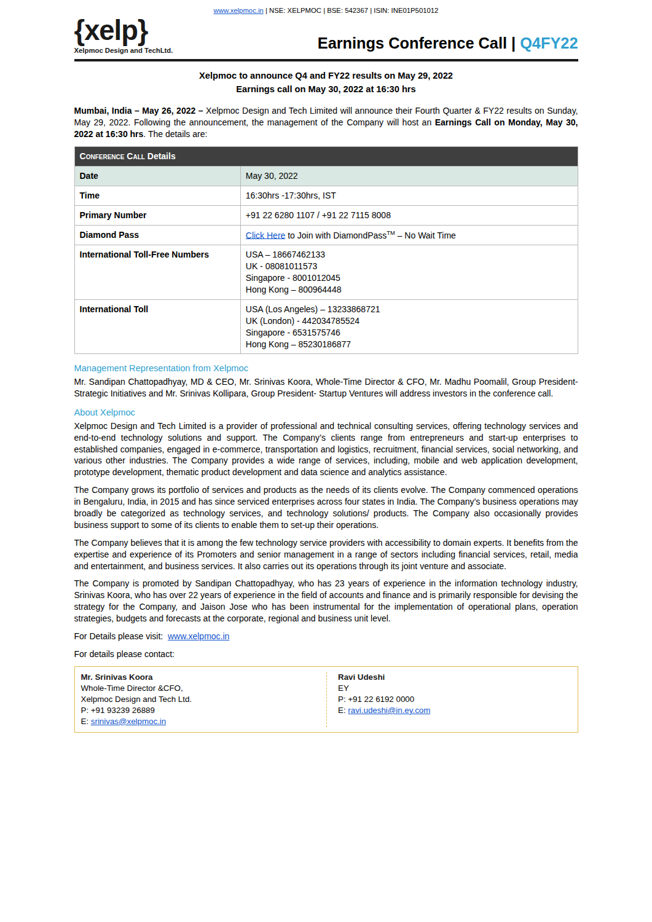www.xelpmoc.in | NSE: XELPMOC | BSE: 542367 | ISIN: INE01P501012
{xelp}
Xelpmoc Design and TechLtd.
Earnings Conference Call | Q4FY22
Xelpmoc to announce Q4 and FY22 results on May 29, 2022
Earnings call on May 30, 2022 at 16:30 hrs
Mumbai, India – May 26, 2022 – Xelpmoc Design and Tech Limited will announce their Fourth Quarter & FY22 results on Sunday, May 29, 2022. Following the announcement, the management of the Company will host an Earnings Call on Monday, May 30, 2022 at 16:30 hrs. The details are:
| C onference C all Details |
| --- |
| Date | May 30, 2022 |
| Time | 16:30hrs -17:30hrs, IST |
| Primary Number | +91 22 6280 1107 / +91 22 7115 8008 |
| Diamond Pass | Click Here to Join with DiamondPass TM – No Wait Time |
| International Toll-Free Numbers | USA – 18667462133 UK - 08081011573 Singapore - 8001012045 Hong Kong – 800964448 |
| International Toll | USA (Los Angeles) – 13233868721 UK (London) - 442034785524 Singapore - 6531575746 Hong Kong – 85230186877 |
Management Representation from Xelpmoc
Mr. Sandipan Chattopadhyay, MD & CEO, Mr. Srinivas Koora, Whole-Time Director & CFO, Mr. Madhu Poomalil, Group President- Strategic Initiatives and Mr. Srinivas Kollipara, Group President- Startup Ventures will address investors in the conference call.
About Xelpmoc
Xelpmoc Design and Tech Limited is a provider of professional and technical consulting services, offering technology services and end-to-end technology solutions and support. The Company’s clients range from entrepreneurs and start-up enterprises to established companies, engaged in e-commerce, transportation and logistics, recruitment, financial services, social networking, and various other industries. The Company provides a wide range of services, including, mobile and web application development, prototype development, thematic product development and data science and analytics assistance.
The Company grows its portfolio of services and products as the needs of its clients evolve. The Company commenced operations in Bengaluru, India, in 2015 and has since serviced enterprises across four states in India. The Company’s business operations may broadly be categorized as technology services, and technology solutions/ products. The Company also occasionally provides business support to some of its clients to enable them to set-up their operations.
The Company believes that it is among the few technology service providers with accessibility to domain experts. It benefits from the expertise and experience of its Promoters and senior management in a range of sectors including financial services, retail, media and entertainment, and business services. It also carries out its operations through its joint venture and associate.
The Company is promoted by Sandipan Chattopadhyay, who has 23 years of experience in the information technology industry, Srinivas Koora, who has over 22 years of experience in the field of accounts and finance and is primarily responsible for devising the strategy for the Company, and Jaison Jose who has been instrumental for the implementation of operational plans, operation strategies, budgets and forecasts at the corporate, regional and business unit level.
For Details please visit: www.xelpmoc.in
For details please contact:
Mr. Srinivas Koora
Whole-Time Director &CFO,
Xelpmoc Design and Tech Ltd.
P: +91 93239 26889
E: srinivas@xelpmoc.in
Ravi Udeshi
EY
P: +91 22 6192 0000
E: ravi.udeshi@in.ey.com